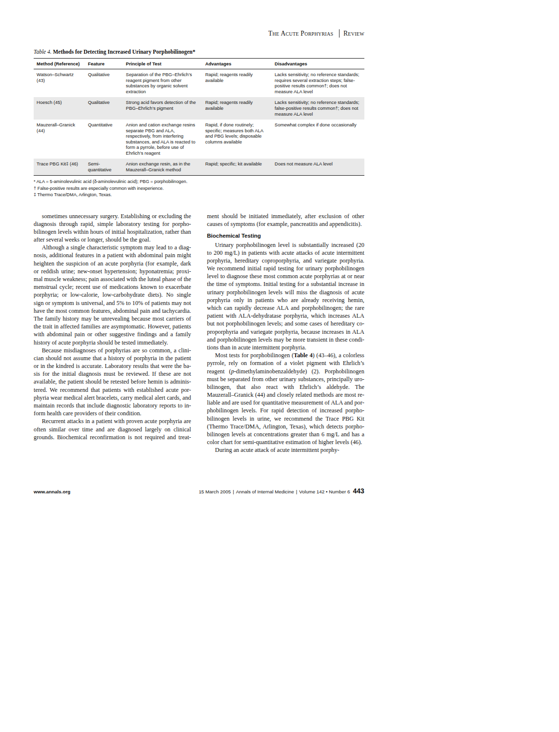The Acute Porphyrias Review
Table 4. Methods for Detecting Increased Urinary Porphobilinogen*
| Method (Reference) | Feature | Principle of Test | Advantages | Disadvantages |
| --- | --- | --- | --- | --- |
| Watson–Schwartz (43) | Qualitative | Separation of the PBG–Ehrlich’s reagent pigment from other substances by organic solvent extraction | Rapid; reagents readily available | Lacks sensitivity; no reference standards; requires several extraction steps; false-positive results common†; does not measure ALA level |
| Hoesch (45) | Qualitative | Strong acid favors detection of the PBG–Ehrlich’s pigment | Rapid; reagents readily available | Lacks sensitivity; no reference standards; false-positive results common†; does not measure ALA level |
| Mauzerall–Granick (44) | Quantitative | Anion and cation exchange resins separate PBG and ALA, respectively, from interfering substances, and ALA is reacted to form a pyrrole, before use of Ehrlich’s reagent | Rapid, if done routinely; specific; measures both ALA and PBG levels; disposable columns available | Somewhat complex if done occasionally |
| Trace PBG Kit‡ (46) | Semi-quantitative | Anion exchange resin, as in the Mauzerall–Granick method | Rapid; specific; kit available | Does not measure ALA level |
* ALA = 5-aminolevulinic acid (δ-aminolevulinic acid); PBG = porphobilinogen.
† False-positive results are especially common with inexperience.
‡ Thermo Trace/DMA, Arlington, Texas.
sometimes unnecessary surgery. Establishing or excluding the diagnosis through rapid, simple laboratory testing for porphobilinogen levels within hours of initial hospitalization, rather than after several weeks or longer, should be the goal.
Although a single characteristic symptom may lead to a diagnosis, additional features in a patient with abdominal pain might heighten the suspicion of an acute porphyria (for example, dark or reddish urine; new-onset hypertension; hyponatremia; proximal muscle weakness; pain associated with the luteal phase of the menstrual cycle; recent use of medications known to exacerbate porphyria; or low-calorie, low-carbohydrate diets). No single sign or symptom is universal, and 5% to 10% of patients may not have the most common features, abdominal pain and tachycardia. The family history may be unrevealing because most carriers of the trait in affected families are asymptomatic. However, patients with abdominal pain or other suggestive findings and a family history of acute porphyria should be tested immediately.
Because misdiagnoses of porphyrias are so common, a clinician should not assume that a history of porphyria in the patient or in the kindred is accurate. Laboratory results that were the basis for the initial diagnosis must be reviewed. If these are not available, the patient should be retested before hemin is administered. We recommend that patients with established acute porphyria wear medical alert bracelets, carry medical alert cards, and maintain records that include diagnostic laboratory reports to inform health care providers of their condition.
Recurrent attacks in a patient with proven acute porphyria are often similar over time and are diagnosed largely on clinical grounds. Biochemical reconfirmation is not required and treatment should be initiated immediately, after exclusion of other causes of symptoms (for example, pancreatitis and appendicitis).
Biochemical Testing
Urinary porphobilinogen level is substantially increased (20 to 200 mg/L) in patients with acute attacks of acute intermittent porphyria, hereditary coproporphyria, and variegate porphyria. We recommend initial rapid testing for urinary porphobilinogen level to diagnose these most common acute porphyrias at or near the time of symptoms. Initial testing for a substantial increase in urinary porphobilinogen levels will miss the diagnosis of acute porphyria only in patients who are already receiving hemin, which can rapidly decrease ALA and porphobilinogen; the rare patient with ALA-dehydratase porphyria, which increases ALA but not porphobilinogen levels; and some cases of hereditary coproporphyria and variegate porphyria, because increases in ALA and porphobilinogen levels may be more transient in these conditions than in acute intermittent porphyria.
Most tests for porphobilinogen (Table 4) (43–46), a colorless pyrrole, rely on formation of a violet pigment with Ehrlich’s reagent (p-dimethylaminobenzaldehyde) (2). Porphobilinogen must be separated from other urinary substances, principally urobilinogen, that also react with Ehrlich’s aldehyde. The Mauzerall–Granick (44) and closely related methods are most reliable and are used for quantitative measurement of ALA and porphobilinogen levels. For rapid detection of increased porphobilinogen levels in urine, we recommend the Trace PBG Kit (Thermo Trace/DMA, Arlington, Texas), which detects porphobilinogen levels at concentrations greater than 6 mg/L and has a color chart for semi-quantitative estimation of higher levels (46).
During an acute attack of acute intermittent porphy-
www.annals.org
15 March 2005|Annals of Internal Medicine|Volume 142 • Number 6443